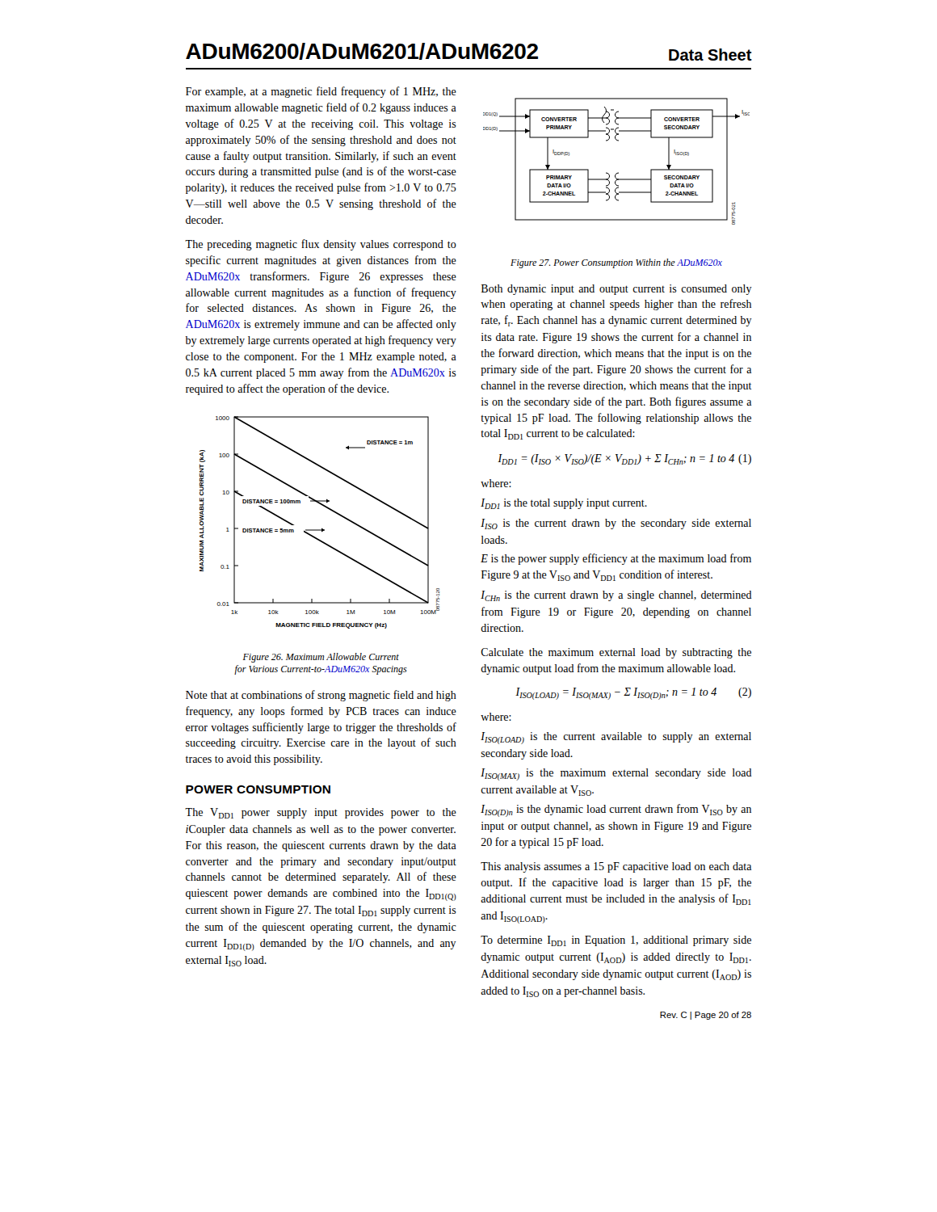ADuM6200/ADuM6201/ADuM6202
Data Sheet
For example, at a magnetic field frequency of 1 MHz, the maximum allowable magnetic field of 0.2 kgauss induces a voltage of 0.25 V at the receiving coil. This voltage is approximately 50% of the sensing threshold and does not cause a faulty output transition. Similarly, if such an event occurs during a transmitted pulse (and is of the worst-case polarity), it reduces the received pulse from >1.0 V to 0.75 V—still well above the 0.5 V sensing threshold of the decoder.
The preceding magnetic flux density values correspond to specific current magnitudes at given distances from the ADuM620x transformers. Figure 26 expresses these allowable current magnitudes as a function of frequency for selected distances. As shown in Figure 26, the ADuM620x is extremely immune and can be affected only by extremely large currents operated at high frequency very close to the component. For the 1 MHz example noted, a 0.5 kA current placed 5 mm away from the ADuM620x is required to affect the operation of the device.
1000 100 10 1 0.1 0.01 1k 10k 100k 1M 10M 100M DISTANCE = 1m DISTANCE = 100mm DISTANCE = 5mm MAGNETIC FIELD FREQUENCY (Hz) MAXIMUM ALLOWABLE CURRENT (kA) 08775-120
Figure 26. Maximum Allowable Current
for Various Current-to-ADuM620x Spacings
Note that at combinations of strong magnetic field and high frequency, any loops formed by PCB traces can induce error voltages sufficiently large to trigger the thresholds of succeeding circuitry. Exercise care in the layout of such traces to avoid this possibility.
POWER CONSUMPTION
The VDD1 power supply input provides power to the i Coupler data channels as well as to the power converter. For this reason, the quiescent currents drawn by the data converter and the primary and secondary input/output channels cannot be determined separately. All of these quiescent power demands are combined into the IDD1(Q) current shown in Figure 27. The total IDD1 supply current is the sum of the quiescent operating current, the dynamic current IDD1(D) demanded by the I/O channels, and any external IISO load.
CONVERTER PRIMARY CONVERTER SECONDARY PRIMARY DATA I/O 2-CHANNEL SECONDARY DATA I/O 2-CHANNEL IDD1(Q) IDD1(D) IISO IDDP(D) IISO(D) 08775-021
Figure 27. Power Consumption Within the ADuM620x
Both dynamic input and output current is consumed only when operating at channel speeds higher than the refresh rate, fr. Each channel has a dynamic current determined by its data rate. Figure 19 shows the current for a channel in the forward direction, which means that the input is on the primary side of the part. Figure 20 shows the current for a channel in the reverse direction, which means that the input is on the secondary side of the part. Both figures assume a typical 15 pF load. The following relationship allows the total IDD1 current to be calculated:
IDD1 = (IISO × VISO)/(E × VDD1) + Σ ICHn; n = 1 to 4(1)
where:
IDD1 is the total supply input current.
IISO is the current drawn by the secondary side external loads.
E is the power supply efficiency at the maximum load from Figure 9 at the VISO and VDD1 condition of interest.
ICHn is the current drawn by a single channel, determined from Figure 19 or Figure 20, depending on channel direction.
Calculate the maximum external load by subtracting the dynamic output load from the maximum allowable load.
IISO(LOAD) = IISO(MAX) − Σ IISO(D)n; n = 1 to 4(2)
where:
IISO(LOAD) is the current available to supply an external secondary side load.
IISO(MAX) is the maximum external secondary side load current available at VISO.
IISO(D)n is the dynamic load current drawn from VISO by an input or output channel, as shown in Figure 19 and Figure 20 for a typical 15 pF load.
This analysis assumes a 15 pF capacitive load on each data output. If the capacitive load is larger than 15 pF, the additional current must be included in the analysis of IDD1 and IISO(LOAD).
To determine IDD1 in Equation 1, additional primary side dynamic output current (IAOD) is added directly to IDD1. Additional secondary side dynamic output current (IAOD) is added to IISO on a per-channel basis.
Rev. C | Page 20 of 28